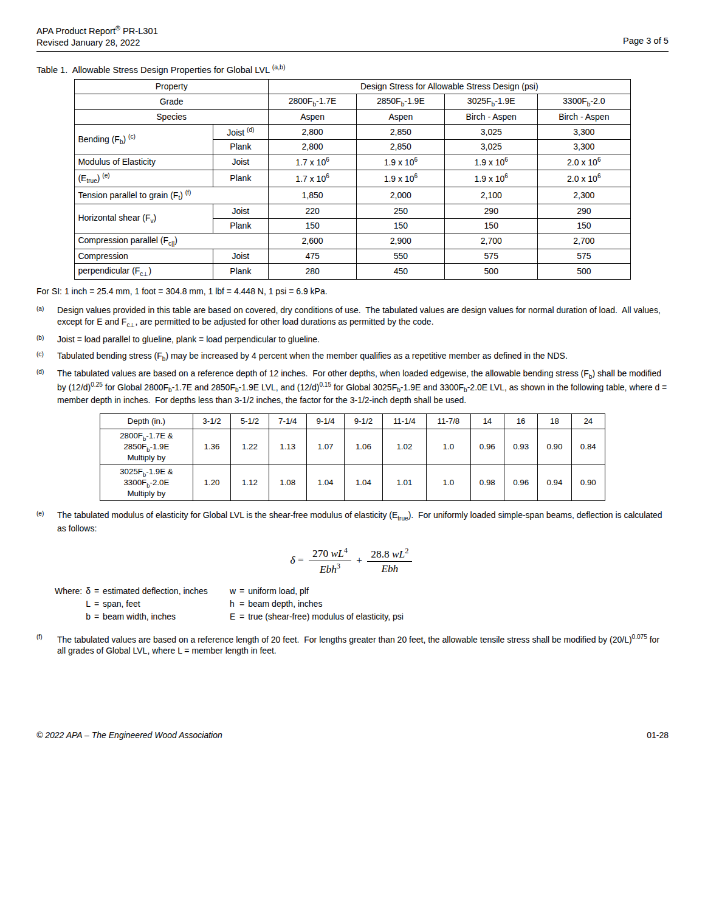APA Product Report® PR-L301
Revised January 28, 2022
Page 3 of 5
Table 1. Allowable Stress Design Properties for Global LVL (a,b)
| Property | Design Stress for Allowable Stress Design (psi) |
| Grade | 2800F b -1.7E | 2850F b -1.9E | 3025F b -1.9E | 3300F b -2.0 |
| Species | Aspen | Aspen | Birch - Aspen | Birch - Aspen |
| Bending (F b ) (c) | Joist (d) | 2,800 | 2,850 | 3,025 | 3,300 |
| Plank | 2,800 | 2,850 | 3,025 | 3,300 |
| Modulus of Elasticity | Joist | 1.7 x 10 6 | 1.9 x 10 6 | 1.9 x 10 6 | 2.0 x 10 6 |
| (E true ) (e) | Plank | 1.7 x 10 6 | 1.9 x 10 6 | 1.9 x 10 6 | 2.0 x 10 6 |
| Tension parallel to grain (F t ) (f) | 1,850 | 2,000 | 2,100 | 2,300 |
| Horizontal shear (F v ) | Joist | 220 | 250 | 290 | 290 |
| Plank | 150 | 150 | 150 | 150 |
| Compression parallel (F c// ) | 2,600 | 2,900 | 2,700 | 2,700 |
| Compression | Joist | 475 | 550 | 575 | 575 |
| perpendicular (F c⊥ ) | Plank | 280 | 450 | 500 | 500 |
For SI: 1 inch = 25.4 mm, 1 foot = 304.8 mm, 1 lbf = 4.448 N, 1 psi = 6.9 kPa.
(a) Design values provided in this table are based on covered, dry conditions of use. The tabulated values are design values for normal duration of load. All values, except for E and Fc⊥, are permitted to be adjusted for other load durations as permitted by the code.
(b) Joist = load parallel to glueline, plank = load perpendicular to glueline.
(c) Tabulated bending stress (Fb) may be increased by 4 percent when the member qualifies as a repetitive member as defined in the NDS.
(d) The tabulated values are based on a reference depth of 12 inches. For other depths, when loaded edgewise, the allowable bending stress (Fb) shall be modified by (12/d)0.25 for Global 2800Fb-1.7E and 2850Fb-1.9E LVL, and (12/d)0.15 for Global 3025Fb-1.9E and 3300Fb-2.0E LVL, as shown in the following table, where d = member depth in inches. For depths less than 3-1/2 inches, the factor for the 3-1/2-inch depth shall be used.
| Depth (in.) | 3-1/2 | 5-1/2 | 7-1/4 | 9-1/4 | 9-1/2 | 11-1/4 | 11-7/8 | 14 | 16 | 18 | 24 |
| 2800F b -1.7E & 2850F b -1.9E Multiply by | 1.36 | 1.22 | 1.13 | 1.07 | 1.06 | 1.02 | 1.0 | 0.96 | 0.93 | 0.90 | 0.84 |
| 3025F b -1.9E & 3300F b -2.0E Multiply by | 1.20 | 1.12 | 1.08 | 1.04 | 1.04 | 1.01 | 1.0 | 0.98 | 0.96 | 0.94 | 0.90 |
(e) The tabulated modulus of elasticity for Global LVL is the shear-free modulus of elasticity (Etrue). For uniformly loaded simple-span beams, deflection is calculated as follows:
δ = 270 wL4 Ebh3 + 28.8 wL2 Ebh
| Where: | δ | = | estimated deflection, inches | w | = | uniform load, plf |
| | L | = | span, feet | h | = | beam depth, inches |
| | b | = | beam width, inches | E | = | true (shear-free) modulus of elasticity, psi |
(f) The tabulated values are based on a reference length of 20 feet. For lengths greater than 20 feet, the allowable tensile stress shall be modified by (20/L)0.075 for all grades of Global LVL, where L = member length in feet.
© 2022 APA – The Engineered Wood Association
01-28